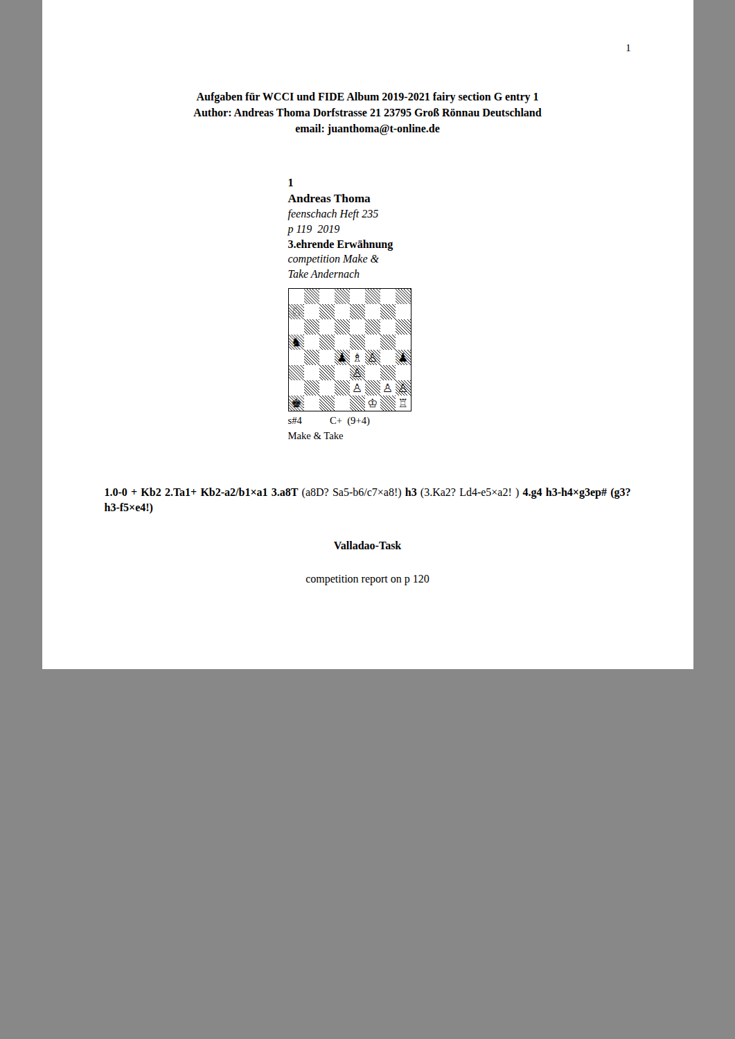1
Aufgaben für WCCI und FIDE Album 2019-2021 fairy section G entry 1
Author: Andreas Thoma Dorfstrasse 21 23795 Groß Rönnau Deutschland
email: juanthoma@t-online.de
1
Andreas Thoma
feenschach Heft 235
p 119 2019
3.ehrende Erwähnung
competition Make &
Take Andernach
| ♘ | | | | | | | |
| ♞ | | | | | | | |
| | | | ♟ | ♗ | ♙ | | ♟ |
| | | | | ♙ | | | |
| | | | | ♙ | | ♙ | ♙ |
| ♚ | | | | | ♔ | | ♖ |
s#4C+ (9+4)
Make & Take
1.0-0 + Kb2 2.Ta1+ Kb2-a2/b1×a1 3.a8T (a8D? Sa5-b6/c7×a8!) h3 (3.Ka2? Ld4-e5×a2! ) 4.g4 h3-h4×g3ep# (g3? h3-f5×e4!)
Valladao-Task
competition report on p 120